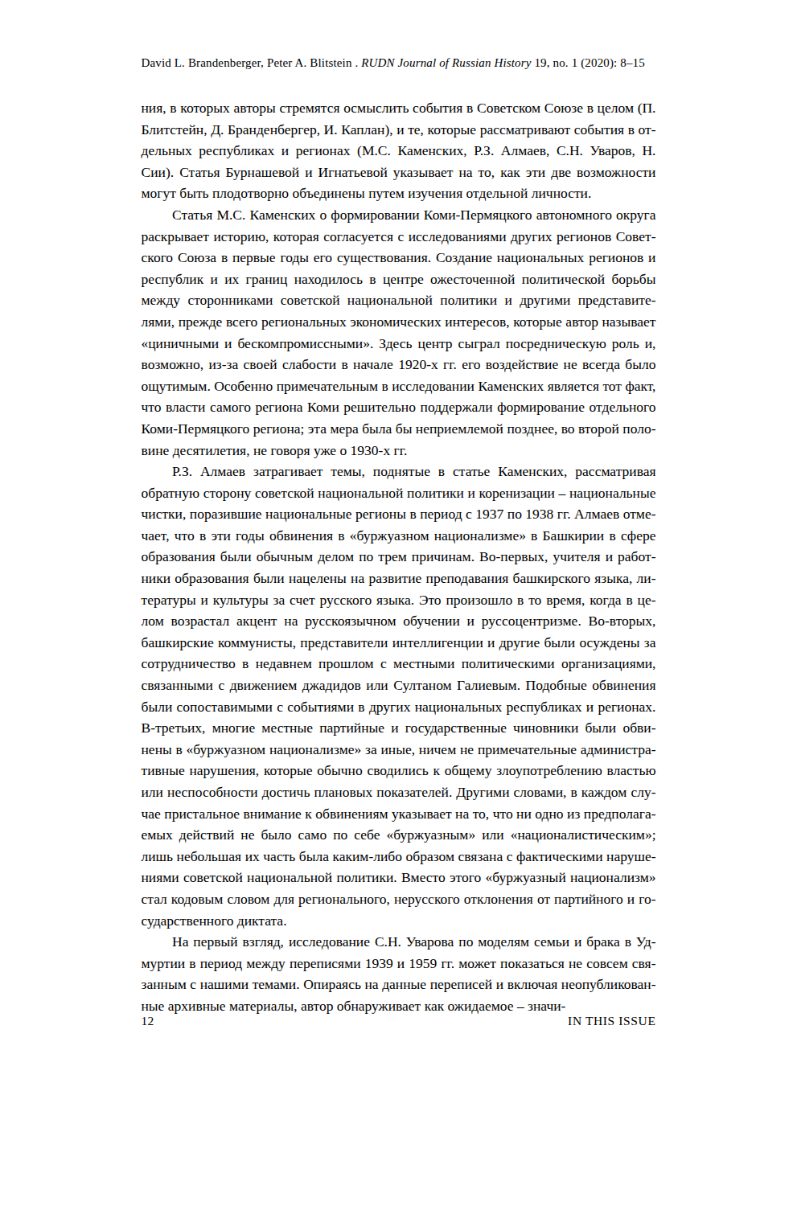David L. Brandenberger, Peter A. Blitstein . RUDN Journal of Russian History 19, no. 1 (2020): 8–15
ния, в которых авторы стремятся осмыслить события в Советском Союзе в целом (П. Блитстейн, Д. Бранденбергер, И. Каплан), и те, которые рассматривают события в отдельных республиках и регионах (М.С. Каменских, Р.З. Алмаев, С.Н. Уваров, Н. Сии). Статья Бурнашевой и Игнатьевой указывает на то, как эти две возможности могут быть плодотворно объединены путем изучения отдельной личности.
Статья М.С. Каменских о формировании Коми-Пермяцкого автономного округа раскрывает историю, которая согласуется с исследованиями других регионов Советского Союза в первые годы его существования. Создание национальных регионов и республик и их границ находилось в центре ожесточенной политической борьбы между сторонниками советской национальной политики и другими представителями, прежде всего региональных экономических интересов, которые автор называет «циничными и бескомпромиссными». Здесь центр сыграл посредническую роль и, возможно, из-за своей слабости в начале 1920-х гг. его воздействие не всегда было ощутимым. Особенно примечательным в исследовании Каменских является тот факт, что власти самого региона Коми решительно поддержали формирование отдельного Коми-Пермяцкого региона; эта мера была бы неприемлемой позднее, во второй половине десятилетия, не говоря уже о 1930-х гг.
Р.З. Алмаев затрагивает темы, поднятые в статье Каменских, рассматривая обратную сторону советской национальной политики и коренизации – национальные чистки, поразившие национальные регионы в период с 1937 по 1938 гг. Алмаев отмечает, что в эти годы обвинения в «буржуазном национализме» в Башкирии в сфере образования были обычным делом по трем причинам. Во-первых, учителя и работники образования были нацелены на развитие преподавания башкирского языка, литературы и культуры за счет русского языка. Это произошло в то время, когда в целом возрастал акцент на русскоязычном обучении и руссоцентризме. Во-вторых, башкирские коммунисты, представители интеллигенции и другие были осуждены за сотрудничество в недавнем прошлом с местными политическими организациями, связанными с движением джадидов или Султаном Галиевым. Подобные обвинения были сопоставимыми с событиями в других национальных республиках и регионах. В-третьих, многие местные партийные и государственные чиновники были обвинены в «буржуазном национализме» за иные, ничем не примечательные административные нарушения, которые обычно сводились к общему злоупотреблению властью или неспособности достичь плановых показателей. Другими словами, в каждом случае пристальное внимание к обвинениям указывает на то, что ни одно из предполагаемых действий не было само по себе «буржуазным» или «националистическим»; лишь небольшая их часть была каким-либо образом связана с фактическими нарушениями советской национальной политики. Вместо этого «буржуазный национализм» стал кодовым словом для регионального, нерусского отклонения от партийного и государственного диктата.
На первый взгляд, исследование С.Н. Уварова по моделям семьи и брака в Удмуртии в период между переписями 1939 и 1959 гг. может показаться не совсем связанным с нашими темами. Опираясь на данные переписей и включая неопубликованные архивные материалы, автор обнаруживает как ожидаемое – значи-
12
IN THIS ISSUE